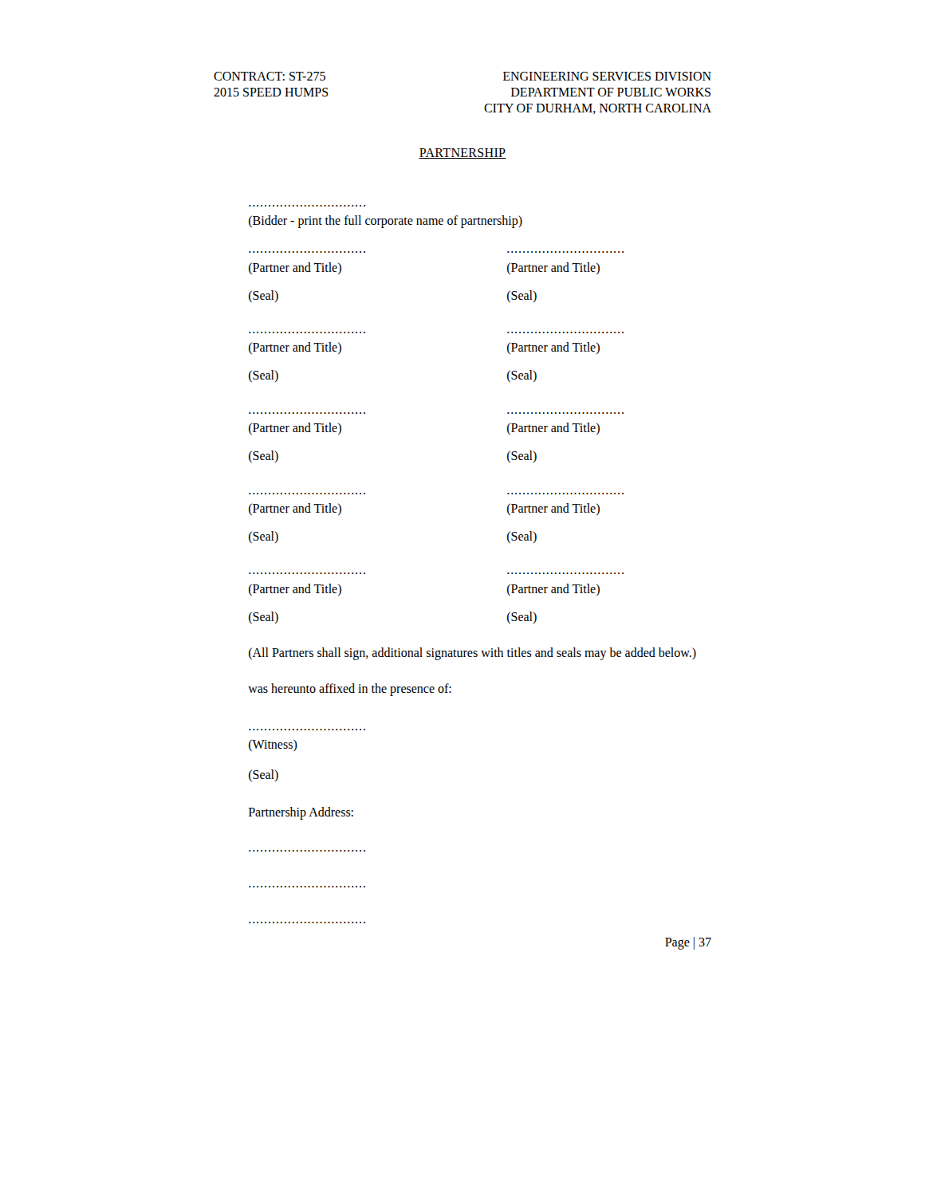| CONTRACT: ST-275 | ENGINEERING SERVICES DIVISION |
| 2015 SPEED HUMPS | DEPARTMENT OF PUBLIC WORKS |
| | CITY OF DURHAM, NORTH CAROLINA |
PARTNERSHIP
..............................
(Bidder - print the full corporate name of partnership)
| .............................. (Partner and Title) (Seal) | .............................. (Partner and Title) (Seal) |
| .............................. (Partner and Title) (Seal) | .............................. (Partner and Title) (Seal) |
| .............................. (Partner and Title) (Seal) | .............................. (Partner and Title) (Seal) |
| .............................. (Partner and Title) (Seal) | .............................. (Partner and Title) (Seal) |
| .............................. (Partner and Title) (Seal) | .............................. (Partner and Title) (Seal) |
(All Partners shall sign, additional signatures with titles and seals may be added below.)
was hereunto affixed in the presence of:
..............................
(Witness)
(Seal)
Partnership Address:
..............................
..............................
..............................
Page | 37